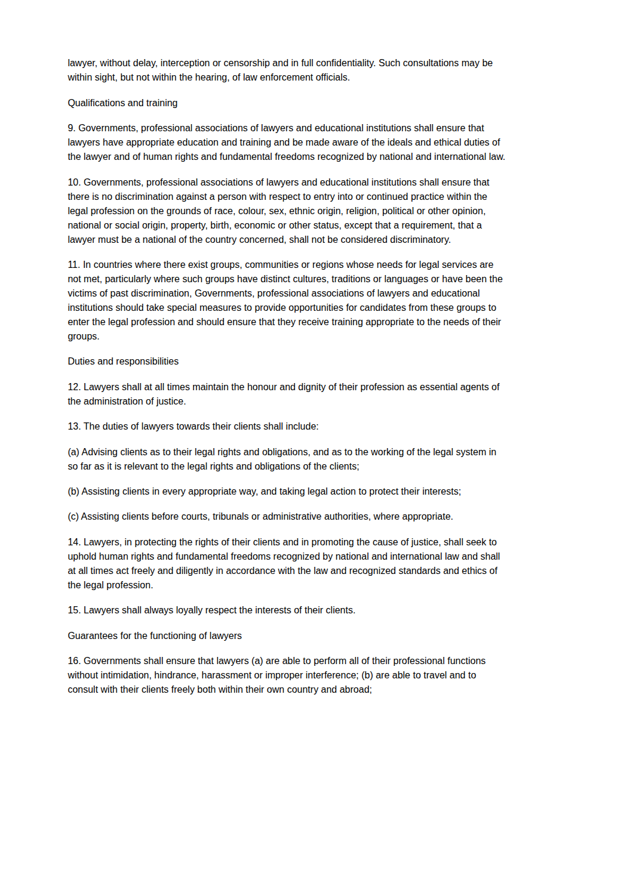lawyer, without delay, interception or censorship and in full confidentiality. Such consultations may be within sight, but not within the hearing, of law enforcement officials.
Qualifications and training
9. Governments, professional associations of lawyers and educational institutions shall ensure that lawyers have appropriate education and training and be made aware of the ideals and ethical duties of the lawyer and of human rights and fundamental freedoms recognized by national and international law.
10. Governments, professional associations of lawyers and educational institutions shall ensure that there is no discrimination against a person with respect to entry into or continued practice within the legal profession on the grounds of race, colour, sex, ethnic origin, religion, political or other opinion, national or social origin, property, birth, economic or other status, except that a requirement, that a lawyer must be a national of the country concerned, shall not be considered discriminatory.
11. In countries where there exist groups, communities or regions whose needs for legal services are not met, particularly where such groups have distinct cultures, traditions or languages or have been the victims of past discrimination, Governments, professional associations of lawyers and educational institutions should take special measures to provide opportunities for candidates from these groups to enter the legal profession and should ensure that they receive training appropriate to the needs of their groups.
Duties and responsibilities
12. Lawyers shall at all times maintain the honour and dignity of their profession as essential agents of the administration of justice.
13. The duties of lawyers towards their clients shall include:
(a) Advising clients as to their legal rights and obligations, and as to the working of the legal system in so far as it is relevant to the legal rights and obligations of the clients;
(b) Assisting clients in every appropriate way, and taking legal action to protect their interests;
(c) Assisting clients before courts, tribunals or administrative authorities, where appropriate.
14. Lawyers, in protecting the rights of their clients and in promoting the cause of justice, shall seek to uphold human rights and fundamental freedoms recognized by national and international law and shall at all times act freely and diligently in accordance with the law and recognized standards and ethics of the legal profession.
15. Lawyers shall always loyally respect the interests of their clients.
Guarantees for the functioning of lawyers
16. Governments shall ensure that lawyers (a) are able to perform all of their professional functions without intimidation, hindrance, harassment or improper interference; (b) are able to travel and to consult with their clients freely both within their own country and abroad;